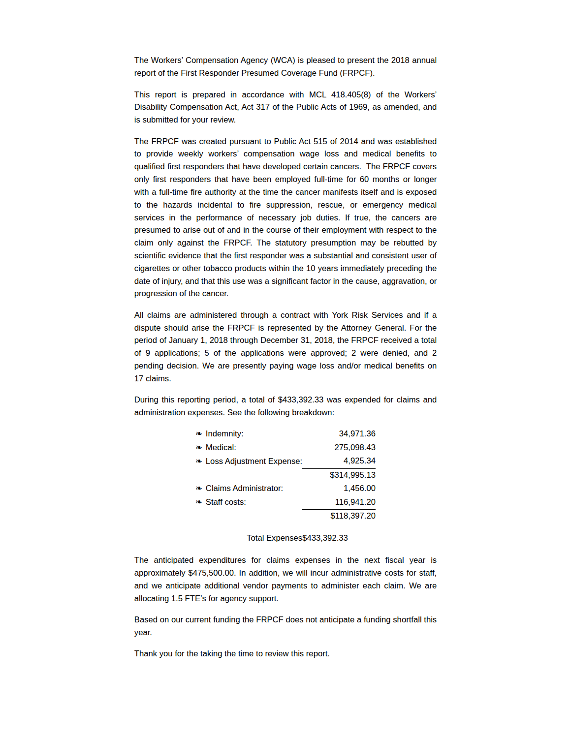The Workers’ Compensation Agency (WCA) is pleased to present the 2018 annual report of the First Responder Presumed Coverage Fund (FRPCF).
This report is prepared in accordance with MCL 418.405(8) of the Workers’ Disability Compensation Act, Act 317 of the Public Acts of 1969, as amended, and is submitted for your review.
The FRPCF was created pursuant to Public Act 515 of 2014 and was established to provide weekly workers’ compensation wage loss and medical benefits to qualified first responders that have developed certain cancers. The FRPCF covers only first responders that have been employed full-time for 60 months or longer with a full-time fire authority at the time the cancer manifests itself and is exposed to the hazards incidental to fire suppression, rescue, or emergency medical services in the performance of necessary job duties. If true, the cancers are presumed to arise out of and in the course of their employment with respect to the claim only against the FRPCF. The statutory presumption may be rebutted by scientific evidence that the first responder was a substantial and consistent user of cigarettes or other tobacco products within the 10 years immediately preceding the date of injury, and that this use was a significant factor in the cause, aggravation, or progression of the cancer.
All claims are administered through a contract with York Risk Services and if a dispute should arise the FRPCF is represented by the Attorney General. For the period of January 1, 2018 through December 31, 2018, the FRPCF received a total of 9 applications; 5 of the applications were approved; 2 were denied, and 2 pending decision. We are presently paying wage loss and/or medical benefits on 17 claims.
During this reporting period, a total of $433,392.33 was expended for claims and administration expenses. See the following breakdown:
| ❧ Indemnity: | 34,971.36 |
| ❧ Medical: | 275,098.43 |
| ❧ Loss Adjustment Expense: | 4,925.34 |
| | $314,995.13 |
| ❧ Claims Administrator: | 1,456.00 |
| ❧ Staff costs: | 116,941.20 |
| | $118,397.20 |
| Total Expenses | $433,392.33 |
The anticipated expenditures for claims expenses in the next fiscal year is approximately $475,500.00. In addition, we will incur administrative costs for staff, and we anticipate additional vendor payments to administer each claim. We are allocating 1.5 FTE’s for agency support.
Based on our current funding the FRPCF does not anticipate a funding shortfall this year.
Thank you for the taking the time to review this report.